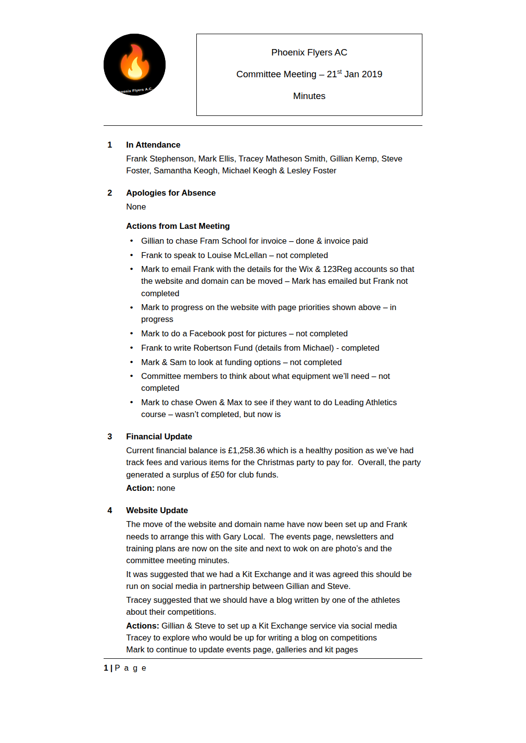🔥
Phoenix Flyers A.C.
Phoenix Flyers AC
Committee Meeting – 21st Jan 2019
Minutes
In Attendance
Frank Stephenson, Mark Ellis, Tracey Matheson Smith, Gillian Kemp, Steve Foster, Samantha Keogh, Michael Keogh & Lesley Foster
Apologies for Absence
None
Actions from Last Meeting
Gillian to chase Fram School for invoice – done & invoice paid
Frank to speak to Louise McLellan – not completed
Mark to email Frank with the details for the Wix & 123Reg accounts so that the website and domain can be moved – Mark has emailed but Frank not completed
Mark to progress on the website with page priorities shown above – in progress
Mark to do a Facebook post for pictures – not completed
Frank to write Robertson Fund (details from Michael) - completed
Mark & Sam to look at funding options – not completed
Committee members to think about what equipment we’ll need – not completed
Mark to chase Owen & Max to see if they want to do Leading Athletics course – wasn’t completed, but now is
Financial Update
Current financial balance is £1,258.36 which is a healthy position as we’ve had track fees and various items for the Christmas party to pay for. Overall, the party generated a surplus of £50 for club funds.
Action: none
Website Update
The move of the website and domain name have now been set up and Frank needs to arrange this with Gary Local. The events page, newsletters and training plans are now on the site and next to wok on are photo’s and the committee meeting minutes.
It was suggested that we had a Kit Exchange and it was agreed this should be run on social media in partnership between Gillian and Steve.
Tracey suggested that we should have a blog written by one of the athletes about their competitions.
Actions: Gillian & Steve to set up a Kit Exchange service via social media
Tracey to explore who would be up for writing a blog on competitions
Mark to continue to update events page, galleries and kit pages
1 | P a g e